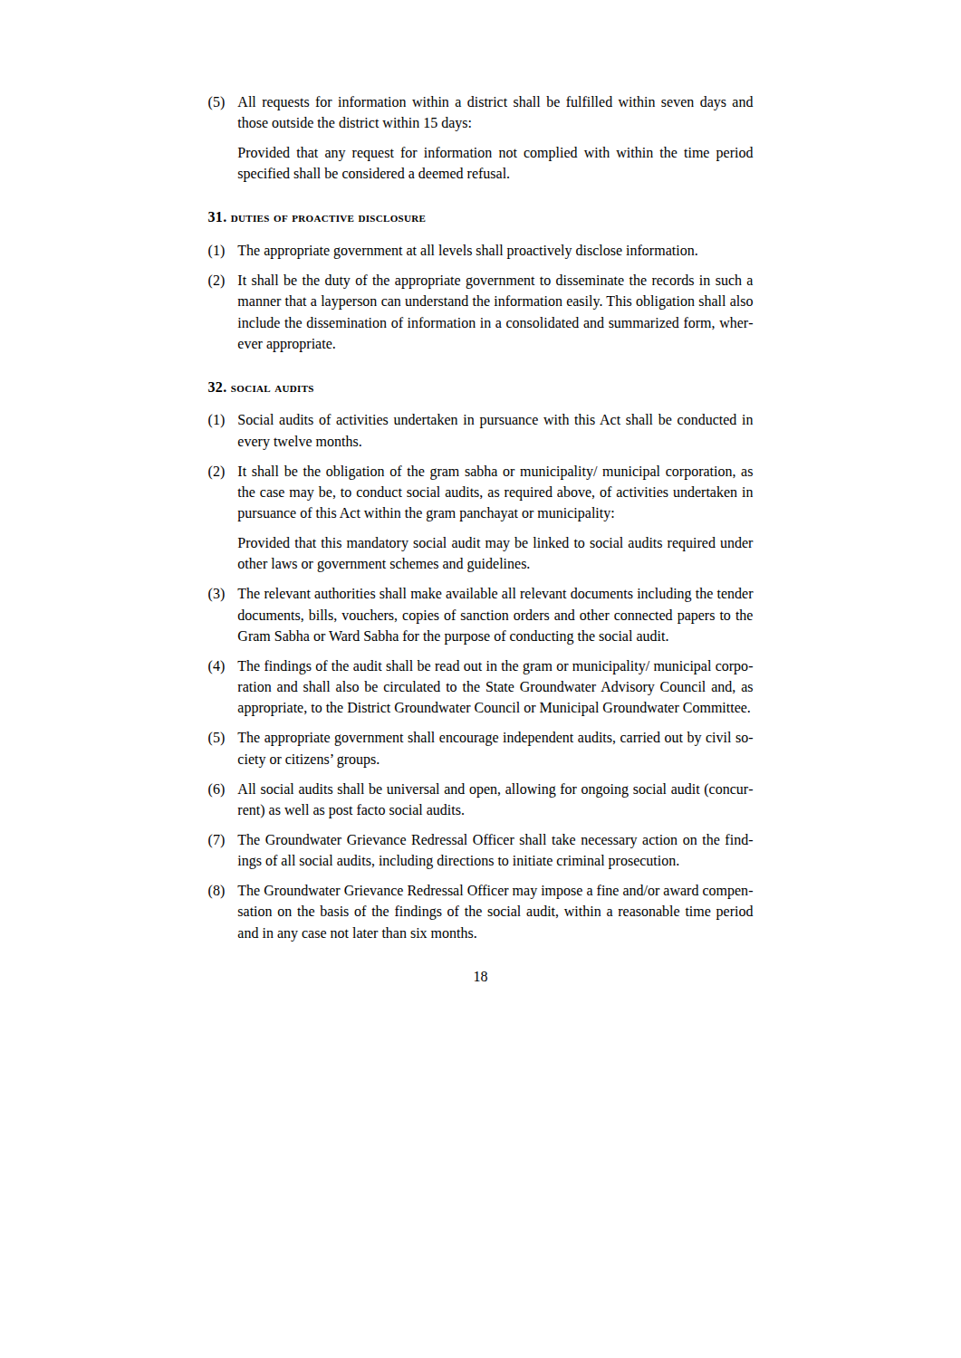(5) All requests for information within a district shall be fulfilled within seven days and those outside the district within 15 days:
Provided that any request for information not complied with within the time period specified shall be considered a deemed refusal.
31. Duties of Proactive Disclosure
(1) The appropriate government at all levels shall proactively disclose information.
(2) It shall be the duty of the appropriate government to disseminate the records in such a manner that a layperson can understand the information easily. This obligation shall also include the dissemination of information in a consolidated and summarized form, wherever appropriate.
32. Social Audits
(1) Social audits of activities undertaken in pursuance with this Act shall be conducted in every twelve months.
(2) It shall be the obligation of the gram sabha or municipality/ municipal corporation, as the case may be, to conduct social audits, as required above, of activities undertaken in pursuance of this Act within the gram panchayat or municipality:
Provided that this mandatory social audit may be linked to social audits required under other laws or government schemes and guidelines.
(3) The relevant authorities shall make available all relevant documents including the tender documents, bills, vouchers, copies of sanction orders and other connected papers to the Gram Sabha or Ward Sabha for the purpose of conducting the social audit.
(4) The findings of the audit shall be read out in the gram or municipality/ municipal corporation and shall also be circulated to the State Groundwater Advisory Council and, as appropriate, to the District Groundwater Council or Municipal Groundwater Committee.
(5) The appropriate government shall encourage independent audits, carried out by civil society or citizens’ groups.
(6) All social audits shall be universal and open, allowing for ongoing social audit (concurrent) as well as post facto social audits.
(7) The Groundwater Grievance Redressal Officer shall take necessary action on the findings of all social audits, including directions to initiate criminal prosecution.
(8) The Groundwater Grievance Redressal Officer may impose a fine and/or award compensation on the basis of the findings of the social audit, within a reasonable time period and in any case not later than six months.
18